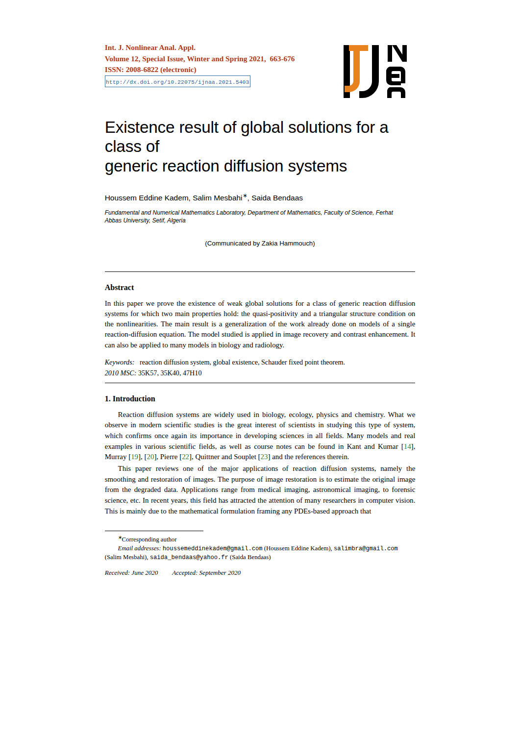Int. J. Nonlinear Anal. Appl.
Volume 12, Special Issue, Winter and Spring 2021, 663-676
ISSN: 2008-6822 (electronic)
http://dx.doi.org/10.22075/ijnaa.2021.5403
Existence result of global solutions for a class of
generic reaction diffusion systems
Houssem Eddine Kadem, Salim Mesbahi∗, Saida Bendaas
Fundamental and Numerical Mathematics Laboratory, Department of Mathematics, Faculty of Science, Ferhat Abbas University, Setif, Algeria
(Communicated by Zakia Hammouch)
Abstract
In this paper we prove the existence of weak global solutions for a class of generic reaction diffusion systems for which two main properties hold: the quasi-positivity and a triangular structure condition on the nonlinearities. The main result is a generalization of the work already done on models of a single reaction-diffusion equation. The model studied is applied in image recovery and contrast enhancement. It can also be applied to many models in biology and radiology.
Keywords: reaction diffusion system, global existence, Schauder fixed point theorem.
2010 MSC: 35K57, 35K40, 47H10
1. Introduction
Reaction diffusion systems are widely used in biology, ecology, physics and chemistry. What we observe in modern scientific studies is the great interest of scientists in studying this type of system, which confirms once again its importance in developing sciences in all fields. Many models and real examples in various scientific fields, as well as course notes can be found in Kant and Kumar [14], Murray [19], [20], Pierre [22], Quittner and Souplet [23] and the references therein.
This paper reviews one of the major applications of reaction diffusion systems, namely the smoothing and restoration of images. The purpose of image restoration is to estimate the original image from the degraded data. Applications range from medical imaging, astronomical imaging, to forensic science, etc. In recent years, this field has attracted the attention of many researchers in computer vision. This is mainly due to the mathematical formulation framing any PDEs-based approach that
∗Corresponding author
Email addresses: houssemeddinekadem@gmail.com (Houssem Eddine Kadem), salimbra@gmail.com (Salim Mesbahi), saida_bendaas@yahoo.fr (Saida Bendaas)
Received: June 2020 Accepted: September 2020